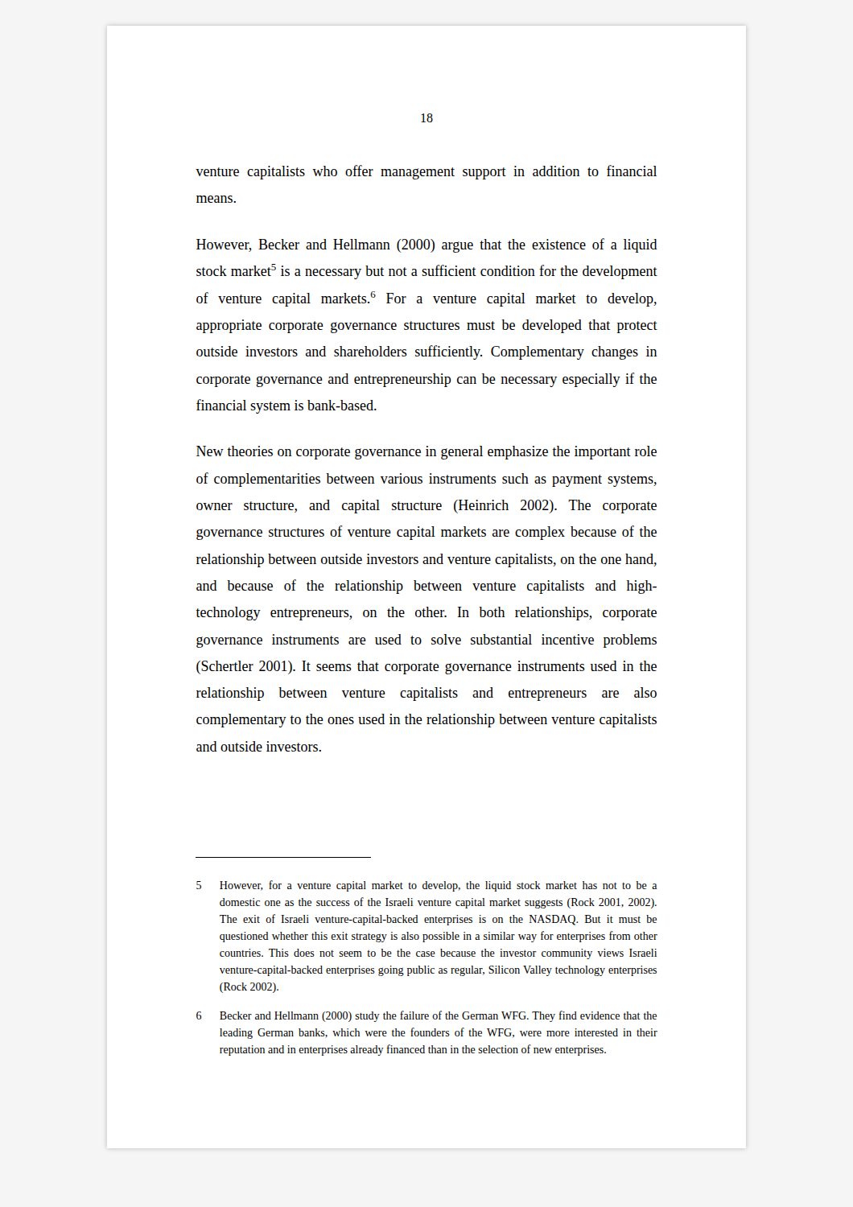18
venture capitalists who offer management support in addition to financial means.
However, Becker and Hellmann (2000) argue that the existence of a liquid stock market5 is a necessary but not a sufficient condition for the development of venture capital markets.6 For a venture capital market to develop, appropriate corporate governance structures must be developed that protect outside investors and shareholders sufficiently. Complementary changes in corporate governance and entrepreneurship can be necessary especially if the financial system is bank-based.
New theories on corporate governance in general emphasize the important role of complementarities between various instruments such as payment systems, owner structure, and capital structure (Heinrich 2002). The corporate governance structures of venture capital markets are complex because of the relationship between outside investors and venture capitalists, on the one hand, and because of the relationship between venture capitalists and high-technology entrepreneurs, on the other. In both relationships, corporate governance instruments are used to solve substantial incentive problems (Schertler 2001). It seems that corporate governance instruments used in the relationship between venture capitalists and entrepreneurs are also complementary to the ones used in the relationship between venture capitalists and outside investors.
5 However, for a venture capital market to develop, the liquid stock market has not to be a domestic one as the success of the Israeli venture capital market suggests (Rock 2001, 2002). The exit of Israeli venture-capital-backed enterprises is on the NASDAQ. But it must be questioned whether this exit strategy is also possible in a similar way for enterprises from other countries. This does not seem to be the case because the investor community views Israeli venture-capital-backed enterprises going public as regular, Silicon Valley technology enterprises (Rock 2002).
6 Becker and Hellmann (2000) study the failure of the German WFG. They find evidence that the leading German banks, which were the founders of the WFG, were more interested in their reputation and in enterprises already financed than in the selection of new enterprises.